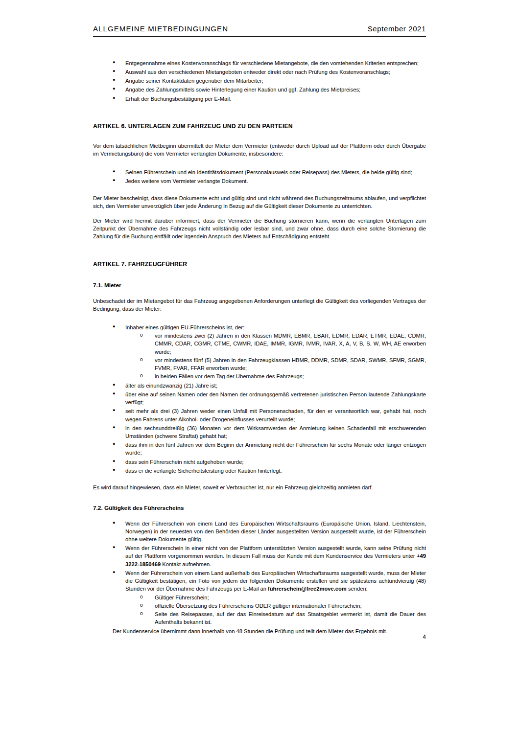ALLGEMEINE MIETBEDINGUNGEN
September 2021
Entgegennahme eines Kostenvoranschlags für verschiedene Mietangebote, die den vorstehenden Kriterien entsprechen;
Auswahl aus den verschiedenen Mietangeboten entweder direkt oder nach Prüfung des Kostenvoranschlags;
Angabe seiner Kontaktdaten gegenüber dem Mitarbeiter;
Angabe des Zahlungsmittels sowie Hinterlegung einer Kaution und ggf. Zahlung des Mietpreises;
Erhalt der Buchungsbestätigung per E-Mail.
ARTIKEL 6. UNTERLAGEN ZUM FAHRZEUG UND ZU DEN PARTEIEN
Vor dem tatsächlichen Mietbeginn übermittelt der Mieter dem Vermieter (entweder durch Upload auf der Plattform oder durch Übergabe im Vermietungsbüro) die vom Vermieter verlangten Dokumente, insbesondere:
Seinen Führerschein und ein Identitätsdokument (Personalausweis oder Reisepass) des Mieters, die beide gültig sind;
Jedes weitere vom Vermieter verlangte Dokument.
Der Mieter bescheinigt, dass diese Dokumente echt und gültig sind und nicht während des Buchungszeitraums ablaufen, und verpflichtet sich, den Vermieter unverzüglich über jede Änderung in Bezug auf die Gültigkeit dieser Dokumente zu unterrichten.
Der Mieter wird hiermit darüber informiert, dass der Vermieter die Buchung stornieren kann, wenn die verlangten Unterlagen zum Zeitpunkt der Übernahme des Fahrzeugs nicht vollständig oder lesbar sind, und zwar ohne, dass durch eine solche Stornierung die Zahlung für die Buchung entfällt oder irgendein Anspruch des Mieters auf Entschädigung entsteht.
ARTIKEL 7. FAHRZEUGFÜHRER
7.1. Mieter
Unbeschadet der im Mietangebot für das Fahrzeug angegebenen Anforderungen unterliegt die Gültigkeit des vorliegenden Vertrages der Bedingung, dass der Mieter:
Inhaber eines gültigen EU-Führerscheins ist, der:
vor mindestens zwei (2) Jahren in den Klassen MDMR, EBMR, EBAR, EDMR, EDAR, ETMR, EDAE, CDMR, CMMR, CDAR, CGMR, CTME, CWMR, IDAE, IMMR, IGMR, IVMR, IVAR, X, A, V, B, S, W, WH, AE erworben wurde;
vor mindestens fünf (5) Jahren in den Fahrzeugklassen HBMR, DDMR, SDMR, SDAR, SWMR, SFMR, SGMR, FVMR, FVAR, FFAR erworben wurde;
in beiden Fällen vor dem Tag der Übernahme des Fahrzeugs;
älter als einundzwanzig (21) Jahre ist;
über eine auf seinen Namen oder den Namen der ordnungsgemäß vertretenen juristischen Person lautende Zahlungskarte verfügt;
seit mehr als drei (3) Jahren weder einen Unfall mit Personenschaden, für den er verantwortlich war, gehabt hat, noch wegen Fahrens unter Alkohol- oder Drogeneinflusses verurteilt wurde;
in den sechsunddreißig (36) Monaten vor dem Wirksamwerden der Anmietung keinen Schadenfall mit erschwerenden Umständen (schwere Straftat) gehabt hat;
dass ihm in den fünf Jahren vor dem Beginn der Anmietung nicht der Führerschein für sechs Monate oder länger entzogen wurde;
dass sein Führerschein nicht aufgehoben wurde;
dass er die verlangte Sicherheitsleistung oder Kaution hinterlegt.
Es wird darauf hingewiesen, dass ein Mieter, soweit er Verbraucher ist, nur ein Fahrzeug gleichzeitig anmieten darf.
7.2. Gültigkeit des Führerscheins
Wenn der Führerschein von einem Land des Europäischen Wirtschaftsraums (Europäische Union, Island, Liechtenstein, Norwegen) in der neuesten von den Behörden dieser Länder ausgestellten Version ausgestellt wurde, ist der Führerschein ohne weitere Dokumente gültig.
Wenn der Führerschein in einer nicht von der Plattform unterstützten Version ausgestellt wurde, kann seine Prüfung nicht auf der Plattform vorgenommen werden. In diesem Fall muss der Kunde mit dem Kundenservice des Vermieters unter +49 3222-1850469 Kontakt aufnehmen.
Wenn der Führerschein von einem Land außerhalb des Europäischen Wirtschaftsraums ausgestellt wurde, muss der Mieter die Gültigkeit bestätigen, ein Foto von jedem der folgenden Dokumente erstellen und sie spätestens achtundvierzig (48) Stunden vor der Übernahme des Fahrzeugs per E-Mail an führerschein@free2move.com senden:
Gültiger Führerschein;
offizielle Übersetzung des Führerscheins ODER gültiger internationaler Führerschein;
Seite des Reisepasses, auf der das Einreisedatum auf das Staatsgebiet vermerkt ist, damit die Dauer des Aufenthalts bekannt ist.
Der Kundenservice übernimmt dann innerhalb von 48 Stunden die Prüfung und teilt dem Mieter das Ergebnis mit.
4